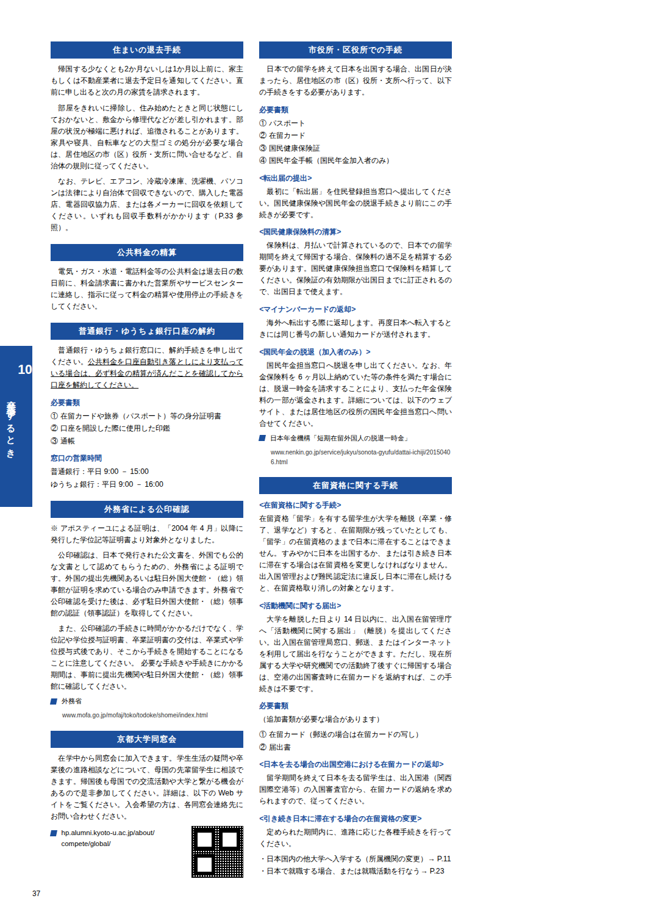10卒業・修了するとき
住まいの退去手続
帰国する少なくとも2か月ないしは1か月以上前に、家主もしくは不動産業者に退去予定日を通知してください。直前に申し出ると次の月の家賃を請求されます。
部屋をきれいに掃除し、住み始めたときと同じ状態にしておかないと、敷金から修理代などが差し引かれます。部屋の状況が極端に悪ければ、追徴されることがあります。家具や寝具、自転車などの大型ゴミの処分が必要な場合は、居住地区の市（区）役所・支所に問い合せるなど、自治体の規則に従ってください。
なお、テレビ、エアコン、冷蔵冷凍庫、洗濯機、パソコンは法律により自治体で回収できないので、購入した電器店、電器回収協力店、または各メーカーに回収を依頼してください。いずれも回収手数料がかかります（P.33 参照）。
公共料金の精算
電気・ガス・水道・電話料金等の公共料金は退去日の数日前に、料金請求書に書かれた営業所やサービスセンターに連絡し、指示に従って料金の精算や使用停止の手続きをしてください。
普通銀行・ゆうちょ銀行口座の解約
普通銀行・ゆうちょ銀行窓口に、解約手続きを申し出てください。公共料金を口座自動引き落としにより支払っている場合は、必ず料金の精算が済んだことを確認してから口座を解約してください。
必要書類
① 在留カードや旅券（パスポート）等の身分証明書
② 口座を開設した際に使用した印鑑
③ 通帳
窓口の営業時間
普通銀行：平日 9:00 － 15:00
ゆうちょ銀行：平日 9:00 － 16:00
外務省による公印確認
※ アポスティーユによる証明は、「2004 年 4 月」以降に発行した学位記等証明書より対象外となりました。
公印確認は、日本で発行された公文書を、外国でも公的な文書として認めてもらうための、外務省による証明です。外国の提出先機関あるいは駐日外国大使館・（総）領事館が証明を求めている場合のみ申請できます。外務省で公印確認を受けた後は、必ず駐日外国大使館・（総）領事館の認証（領事認証）を取得してください。
また、公印確認の手続きに時間がかかるだけでなく、学位記や学位授与証明書、卒業証明書の交付は、卒業式や学位授与式後であり、そこから手続きを開始することになることに注意してください。 必要な手続きや手続きにかかる期間は、事前に提出先機関や駐日外国大使館・（総）領事館に確認してください。
外務省
www.mofa.go.jp/mofaj/toko/todoke/shomei/index.html
京都大学同窓会
在学中から同窓会に加入できます。学生生活の疑問や卒業後の進路相談などについて、母国の先輩留学生に相談できます。帰国後も母国での交流活動や大学と繋がる機会があるので是非参加してください。詳細は、以下の Web サイトをご覧ください。入会希望の方は、各同窓会連絡先にお問い合わせください。
hp.alumni.kyoto-u.ac.jp/about/
compete/global/
市役所・区役所での手続
日本での留学を終えて日本を出国する場合、出国日が決まったら、居住地区の市（区）役所・支所へ行って、以下の手続きをする必要があります。
必要書類
① パスポート
② 在留カード
③ 国民健康保険証
④ 国民年金手帳（国民年金加入者のみ）
<転出届の提出>
最初に「転出届」を住民登録担当窓口へ提出してください。国民健康保険や国民年金の脱退手続きより前にこの手続きが必要です。
<国民健康保険料の清算>
保険料は、月払いで計算されているので、日本での留学期間を終えて帰国する場合、保険料の過不足を精算する必要があります。国民健康保険担当窓口で保険料を精算してください。保険証の有効期限が出国日までに訂正されるので、出国日まで使えます。
<マイナンバーカードの返却>
海外へ転出する際に返却します。再度日本へ転入するときには同じ番号の新しい通知カードが送付されます。
<国民年金の脱退（加入者のみ）>
国民年金担当窓口へ脱退を申し出てください。なお、年金保険料を 6 ヶ月以上納めていた等の条件を満たす場合には、脱退一時金を請求することにより、支払った年金保険料の一部が返金されます。詳細については、以下のウェブサイト、または居住地区の役所の国民年金担当窓口へ問い合せてください。
日本年金機構「短期在留外国人の脱退一時金」
www.nenkin.go.jp/service/jukyu/sonota-gyufu/dattai-ichiji/20150406.html
在留資格に関する手続
<在留資格に関する手続>
在留資格「留学」を有する留学生が大学を離脱（卒業・修了、退学など）すると、在留期限が残っていたとしても、「留学」の在留資格のままで日本に滞在することはできません。すみやかに日本を出国するか、または引き続き日本に滞在する場合は在留資格を変更しなければなりません。出入国管理および難民認定法に違反し日本に滞在し続けると、在留資格取り消しの対象となります。
<活動機関に関する届出>
大学を離脱した日より 14 日以内に、出入国在留管理庁へ「活動機関に関する届出」（離脱）を提出してください。出入国在留管理局窓口、郵送、またはインターネットを利用して届出を行なうことができます。ただし、現在所属する大学や研究機関での活動終了後すぐに帰国する場合は、空港の出国審査時に在留カードを返納すれば、この手続きは不要です。
必要書類
（追加書類が必要な場合があります）
① 在留カード（郵送の場合は在留カードの写し）
② 届出書
<日本を去る場合の出国空港における在留カードの返却>
留学期間を終えて日本を去る留学生は、出入国港（関西国際空港等）の入国審査官から、在留カードの返納を求められますので、従ってください。
<引き続き日本に滞在する場合の在留資格の変更>
定められた期間内に、進路に応じた各種手続きを行ってください。
・日本国内の他大学へ入学する（所属機関の変更）→ P.11
・日本で就職する場合、または就職活動を行なう→ P.23
37